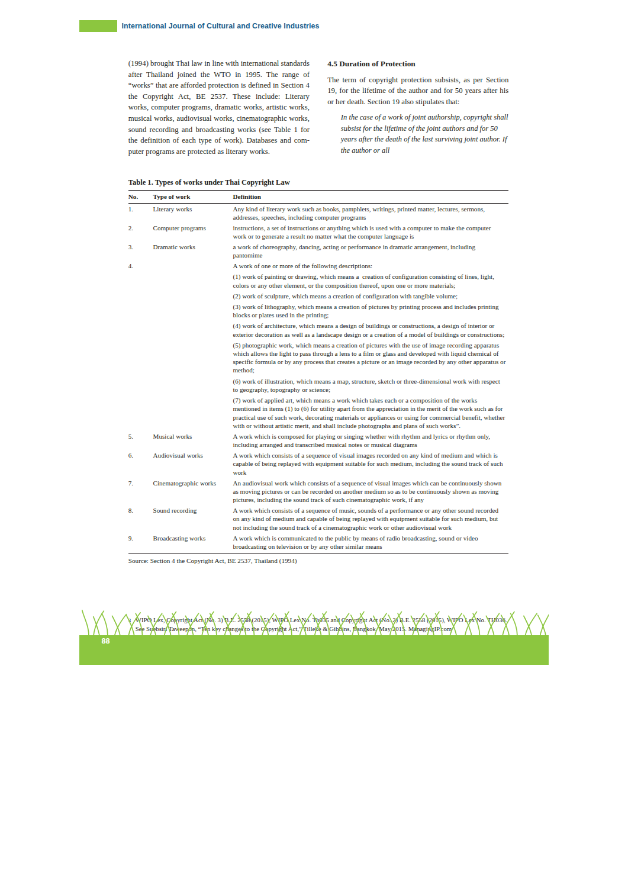International Journal of Cultural and Creative Industries
(1994) brought Thai law in line with international standards after Thailand joined the WTO in 1995. The range of “works” that are afforded protection is defined in Section 4 the Copyright Act, BE 2537. These include: Literary works, computer programs, dramatic works, artistic works, musical works, audiovisual works, cinematographic works, sound recording and broadcasting works (see Table 1 for the definition of each type of work). Databases and computer programs are protected as literary works.
4.5 Duration of Protection
The term of copyright protection subsists, as per Section 19, for the lifetime of the author and for 50 years after his or her death. Section 19 also stipulates that:
In the case of a work of joint authorship, copyright shall subsist for the lifetime of the joint authors and for 50 years after the death of the last surviving joint author. If the author or all
Table 1. Types of works under Thai Copyright Law
| No. | Type of work | Definition |
| --- | --- | --- |
| 1. | Literary works | Any kind of literary work such as books, pamphlets, writings, printed matter, lectures, sermons, addresses, speeches, including computer programs |
| 2. | Computer programs | instructions, a set of instructions or anything which is used with a computer to make the computer work or to generate a result no matter what the computer language is |
| 3. | Dramatic works | a work of choreography, dancing, acting or performance in dramatic arrangement, including pantomime |
| 4. | | A work of one or more of the following descriptions: (1) work of painting or drawing, which means a creation of configuration consisting of lines, light, colors or any other element, or the composition thereof, upon one or more materials; (2) work of sculpture, which means a creation of configuration with tangible volume; (3) work of lithography, which means a creation of pictures by printing process and includes printing blocks or plates used in the printing; (4) work of architecture, which means a design of buildings or constructions, a design of interior or exterior decoration as well as a landscape design or a creation of a model of buildings or constructions; (5) photographic work, which means a creation of pictures with the use of image recording apparatus which allows the light to pass through a lens to a film or glass and developed with liquid chemical of specific formula or by any process that creates a picture or an image recorded by any other apparatus or method; (6) work of illustration, which means a map, structure, sketch or three-dimensional work with respect to geography, topography or science; (7) work of applied art, which means a work which takes each or a composition of the works mentioned in items (1) to (6) for utility apart from the appreciation in the merit of the work such as for practical use of such work, decorating materials or appliances or using for commercial benefit, whether with or without artistic merit, and shall include photographs and plans of such works”. |
| 5. | Musical works | A work which is composed for playing or singing whether with rhythm and lyrics or rhythm only, including arranged and transcribed musical notes or musical diagrams |
| 6. | Audiovisual works | A work which consists of a sequence of visual images recorded on any kind of medium and which is capable of being replayed with equipment suitable for such medium, including the sound track of such work |
| 7. | Cinematographic works | An audiovisual work which consists of a sequence of visual images which can be continuously shown as moving pictures or can be recorded on another medium so as to be continuously shown as moving pictures, including the sound track of such cinematographic work, if any |
| 8. | Sound recording | A work which consists of a sequence of music, sounds of a performance or any other sound recorded on any kind of medium and capable of being replayed with equipment suitable for such medium, but not including the sound track of a cinematographic work or other audiovisual work |
| 9. | Broadcasting works | A work which is communicated to the public by means of radio broadcasting, sound or video broadcasting on television or by any other similar means |
Source: Section 4 the Copyright Act, BE 2537, Thailand (1994)
3
WIPO Lex, Copyright Act (No. 3) B.E. 2558 (2015), WIPO Lex No. Th035 and Copyright Act (No. 2) B.E. 2558 (2015), WIPO Lex No. TH036. See Suebsiri Taweepon, “Ten key changes to the Copyright Act,” Tilleke & Gibbins, Bangkok. May 2015. ManagingIP.com
88